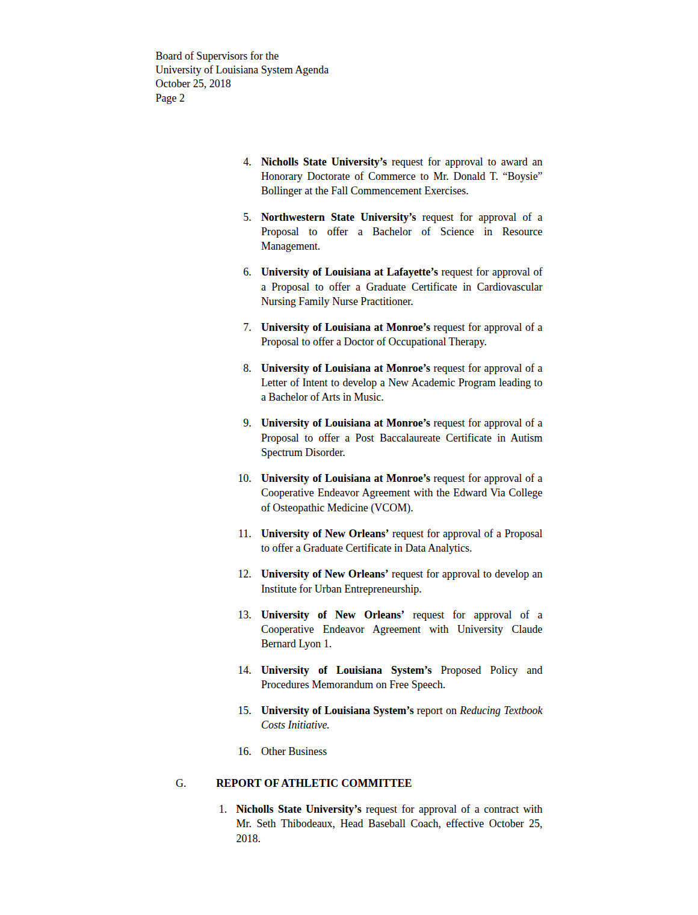Board of Supervisors for the
University of Louisiana System Agenda
October 25, 2018
Page 2
4. Nicholls State University’s request for approval to award an Honorary Doctorate of Commerce to Mr. Donald T. “Boysie” Bollinger at the Fall Commencement Exercises.
5. Northwestern State University’s request for approval of a Proposal to offer a Bachelor of Science in Resource Management.
6. University of Louisiana at Lafayette’s request for approval of a Proposal to offer a Graduate Certificate in Cardiovascular Nursing Family Nurse Practitioner.
7. University of Louisiana at Monroe’s request for approval of a Proposal to offer a Doctor of Occupational Therapy.
8. University of Louisiana at Monroe’s request for approval of a Letter of Intent to develop a New Academic Program leading to a Bachelor of Arts in Music.
9. University of Louisiana at Monroe’s request for approval of a Proposal to offer a Post Baccalaureate Certificate in Autism Spectrum Disorder.
10. University of Louisiana at Monroe’s request for approval of a Cooperative Endeavor Agreement with the Edward Via College of Osteopathic Medicine (VCOM).
11. University of New Orleans’ request for approval of a Proposal to offer a Graduate Certificate in Data Analytics.
12. University of New Orleans’ request for approval to develop an Institute for Urban Entrepreneurship.
13. University of New Orleans’ request for approval of a Cooperative Endeavor Agreement with University Claude Bernard Lyon 1.
14. University of Louisiana System’s Proposed Policy and Procedures Memorandum on Free Speech.
15. University of Louisiana System’s report on Reducing Textbook Costs Initiative.
16. Other Business
G. REPORT OF ATHLETIC COMMITTEE
1. Nicholls State University’s request for approval of a contract with Mr. Seth Thibodeaux, Head Baseball Coach, effective October 25, 2018.